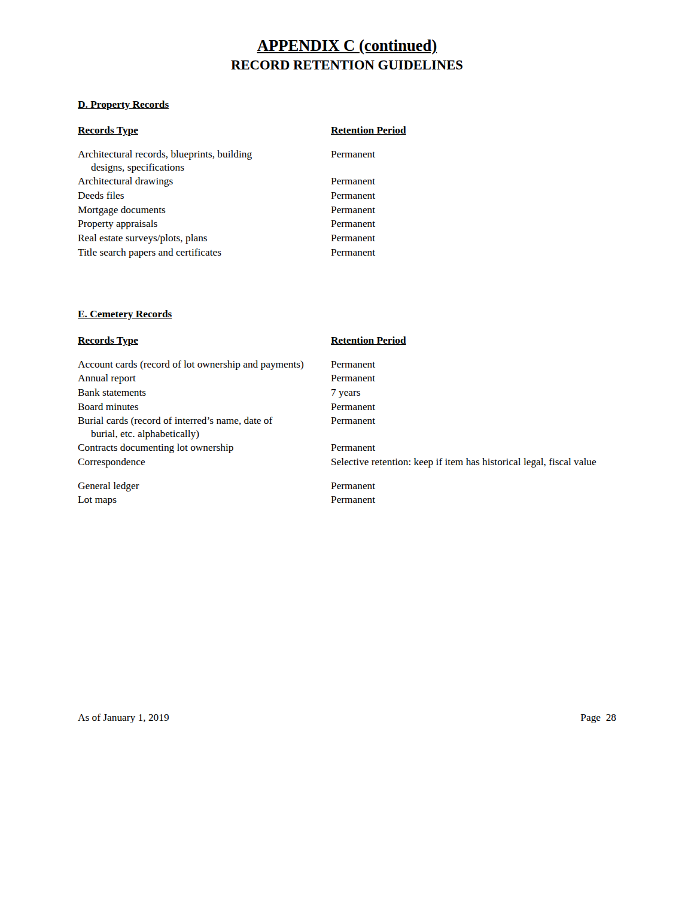APPENDIX C (continued)
RECORD RETENTION GUIDELINES
D. Property Records
| Records Type | Retention Period |
| --- | --- |
| Architectural records, blueprints, building designs, specifications | Permanent |
| Architectural drawings | Permanent |
| Deeds files | Permanent |
| Mortgage documents | Permanent |
| Property appraisals | Permanent |
| Real estate surveys/plots, plans | Permanent |
| Title search papers and certificates | Permanent |
E. Cemetery Records
| Records Type | Retention Period |
| --- | --- |
| Account cards (record of lot ownership and payments) | Permanent |
| Annual report | Permanent |
| Bank statements | 7 years |
| Board minutes | Permanent |
| Burial cards (record of interred’s name, date of burial, etc. alphabetically) | Permanent |
| Contracts documenting lot ownership | Permanent |
| Correspondence | Selective retention: keep if item has historical legal, fiscal value |
| General ledger | Permanent |
| Lot maps | Permanent |
As of January 1, 2019 Page 28